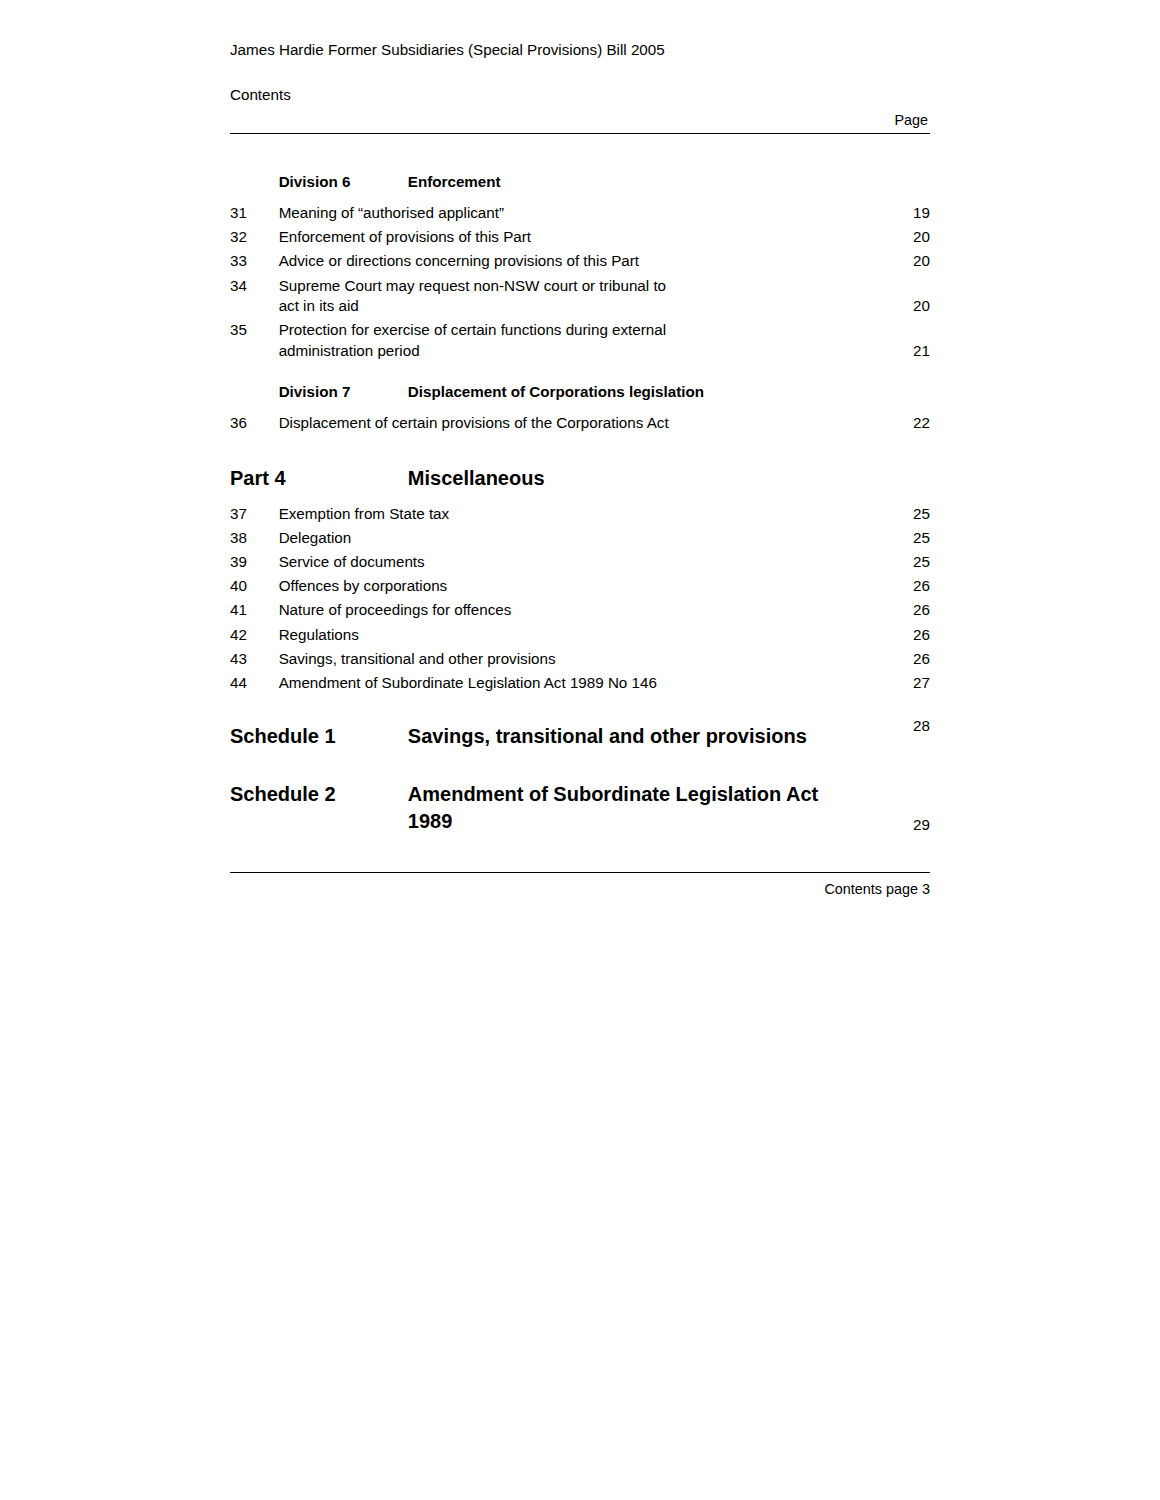James Hardie Former Subsidiaries (Special Provisions) Bill 2005
Contents
Page
| | Division 6 | Enforcement | |
| 31 | Meaning of “authorised applicant” | 19 |
| 32 | Enforcement of provisions of this Part | 20 |
| 33 | Advice or directions concerning provisions of this Part | 20 |
| 34 | Supreme Court may request non-NSW court or tribunal to act in its aid | 20 |
| 35 | Protection for exercise of certain functions during external administration period | 21 |
| | Division 7 | Displacement of Corporations legislation | |
| 36 | Displacement of certain provisions of the Corporations Act | 22 |
| Part 4 | Miscellaneous | |
| 37 | Exemption from State tax | 25 |
| 38 | Delegation | 25 |
| 39 | Service of documents | 25 |
| 40 | Offences by corporations | 26 |
| 41 | Nature of proceedings for offences | 26 |
| 42 | Regulations | 26 |
| 43 | Savings, transitional and other provisions | 26 |
| 44 | Amendment of Subordinate Legislation Act 1989 No 146 | 27 |
| Schedule 1 | Savings, transitional and other provisions | 28 |
| Schedule 2 | Amendment of Subordinate Legislation Act 1989 | 29 |
Contents page 3